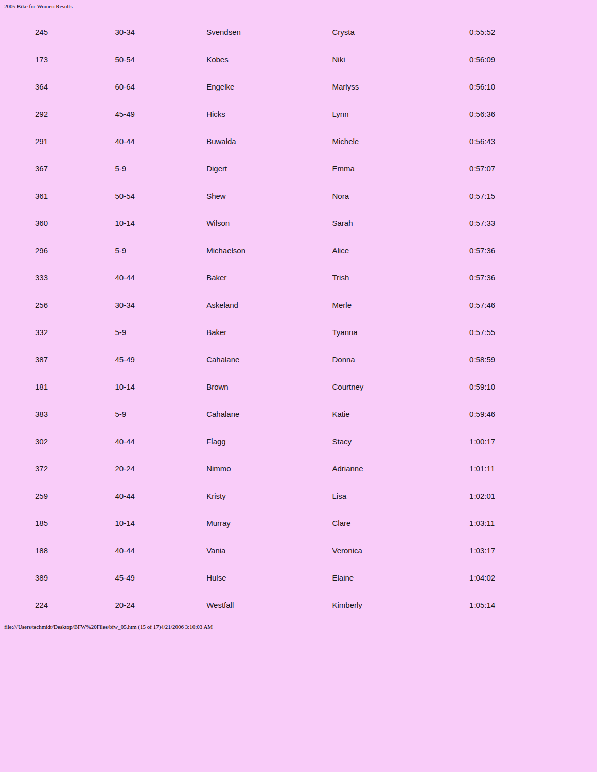2005 Bike for Women Results
| 245 | 30-34 | Svendsen | Crysta | 0:55:52 |
| 173 | 50-54 | Kobes | Niki | 0:56:09 |
| 364 | 60-64 | Engelke | Marlyss | 0:56:10 |
| 292 | 45-49 | Hicks | Lynn | 0:56:36 |
| 291 | 40-44 | Buwalda | Michele | 0:56:43 |
| 367 | 5-9 | Digert | Emma | 0:57:07 |
| 361 | 50-54 | Shew | Nora | 0:57:15 |
| 360 | 10-14 | Wilson | Sarah | 0:57:33 |
| 296 | 5-9 | Michaelson | Alice | 0:57:36 |
| 333 | 40-44 | Baker | Trish | 0:57:36 |
| 256 | 30-34 | Askeland | Merle | 0:57:46 |
| 332 | 5-9 | Baker | Tyanna | 0:57:55 |
| 387 | 45-49 | Cahalane | Donna | 0:58:59 |
| 181 | 10-14 | Brown | Courtney | 0:59:10 |
| 383 | 5-9 | Cahalane | Katie | 0:59:46 |
| 302 | 40-44 | Flagg | Stacy | 1:00:17 |
| 372 | 20-24 | Nimmo | Adrianne | 1:01:11 |
| 259 | 40-44 | Kristy | Lisa | 1:02:01 |
| 185 | 10-14 | Murray | Clare | 1:03:11 |
| 188 | 40-44 | Vania | Veronica | 1:03:17 |
| 389 | 45-49 | Hulse | Elaine | 1:04:02 |
| 224 | 20-24 | Westfall | Kimberly | 1:05:14 |
file:///Users/tschmidt/Desktop/BFW%20Files/bfw_05.htm (15 of 17)4/21/2006 3:10:03 AM